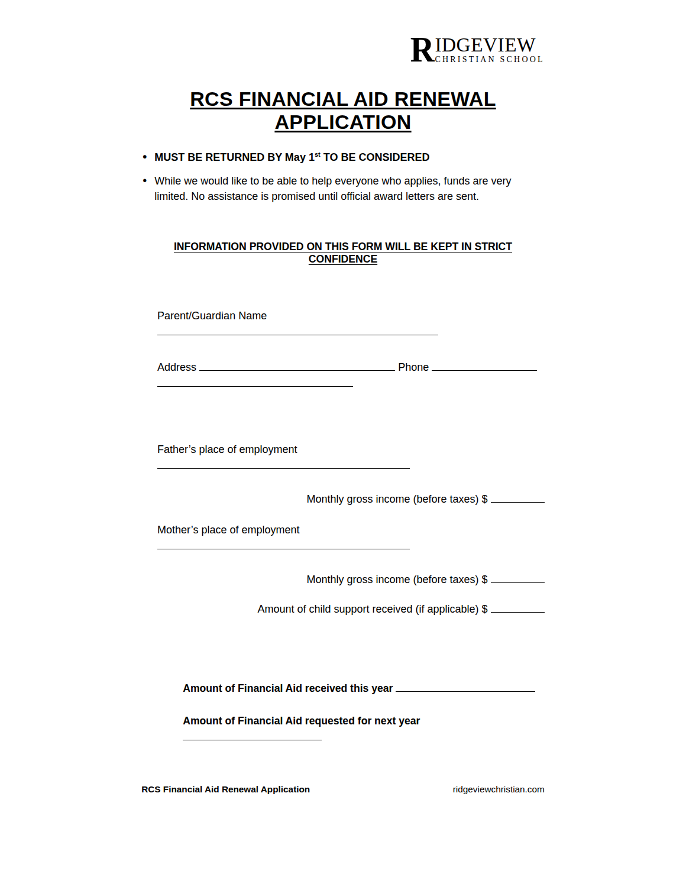R
IDGEVIEW
CHRISTIAN SCHOOL
RCS FINANCIAL AID RENEWAL APPLICATION
MUST BE RETURNED BY May 1st TO BE CONSIDERED
While we would like to be able to help everyone who applies, funds are very limited. No assistance is promised until official award letters are sent.
INFORMATION PROVIDED ON THIS FORM WILL BE KEPT IN STRICT CONFIDENCE
Parent/Guardian Name
Address Phone
Father’s place of employment
Monthly gross income (before taxes) $
Mother’s place of employment
Monthly gross income (before taxes) $
Amount of child support received (if applicable) $
Amount of Financial Aid received this year
Amount of Financial Aid requested for next year
RCS Financial Aid Renewal Application ridgeviewchristian.com